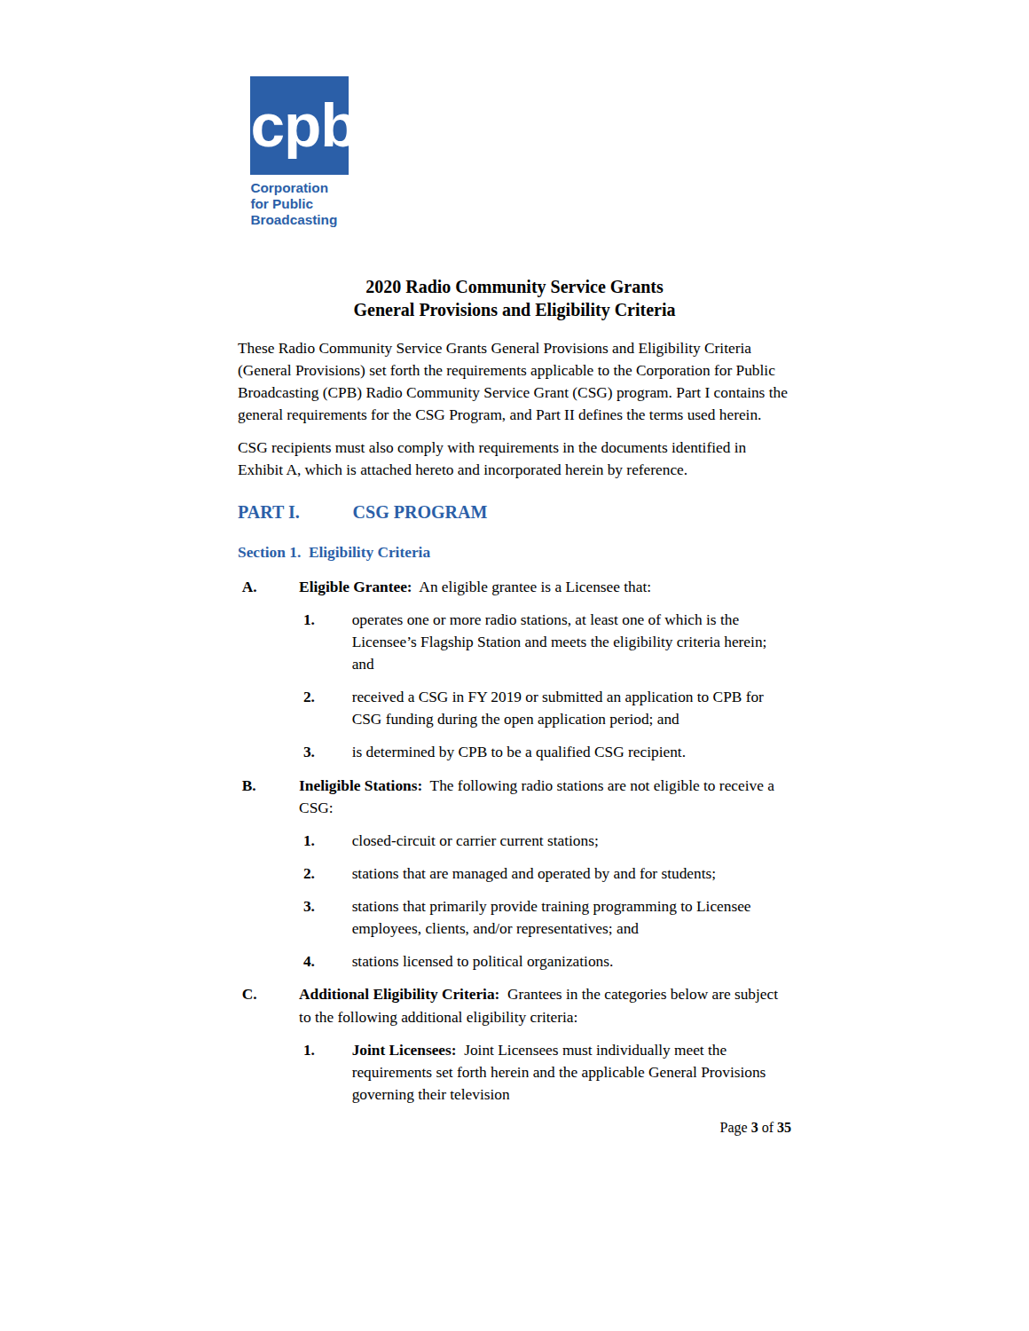cpb
Corporation
for Public
Broadcasting
2020 Radio Community Service Grants
General Provisions and Eligibility Criteria
These Radio Community Service Grants General Provisions and Eligibility Criteria (General Provisions) set forth the requirements applicable to the Corporation for Public Broadcasting (CPB) Radio Community Service Grant (CSG) program. Part I contains the general requirements for the CSG Program, and Part II defines the terms used herein.
CSG recipients must also comply with requirements in the documents identified in Exhibit A, which is attached hereto and incorporated herein by reference.
PART I. CSG PROGRAM
Section 1. Eligibility Criteria
A. Eligible Grantee: An eligible grantee is a Licensee that:
1. operates one or more radio stations, at least one of which is the Licensee’s Flagship Station and meets the eligibility criteria herein; and
2. received a CSG in FY 2019 or submitted an application to CPB for CSG funding during the open application period; and
3. is determined by CPB to be a qualified CSG recipient.
B. Ineligible Stations: The following radio stations are not eligible to receive a CSG:
1. closed-circuit or carrier current stations;
2. stations that are managed and operated by and for students;
3. stations that primarily provide training programming to Licensee employees, clients, and/or representatives; and
4. stations licensed to political organizations.
C. Additional Eligibility Criteria: Grantees in the categories below are subject to the following additional eligibility criteria:
1. Joint Licensees: Joint Licensees must individually meet the requirements set forth herein and the applicable General Provisions governing their television
Page 3 of 35